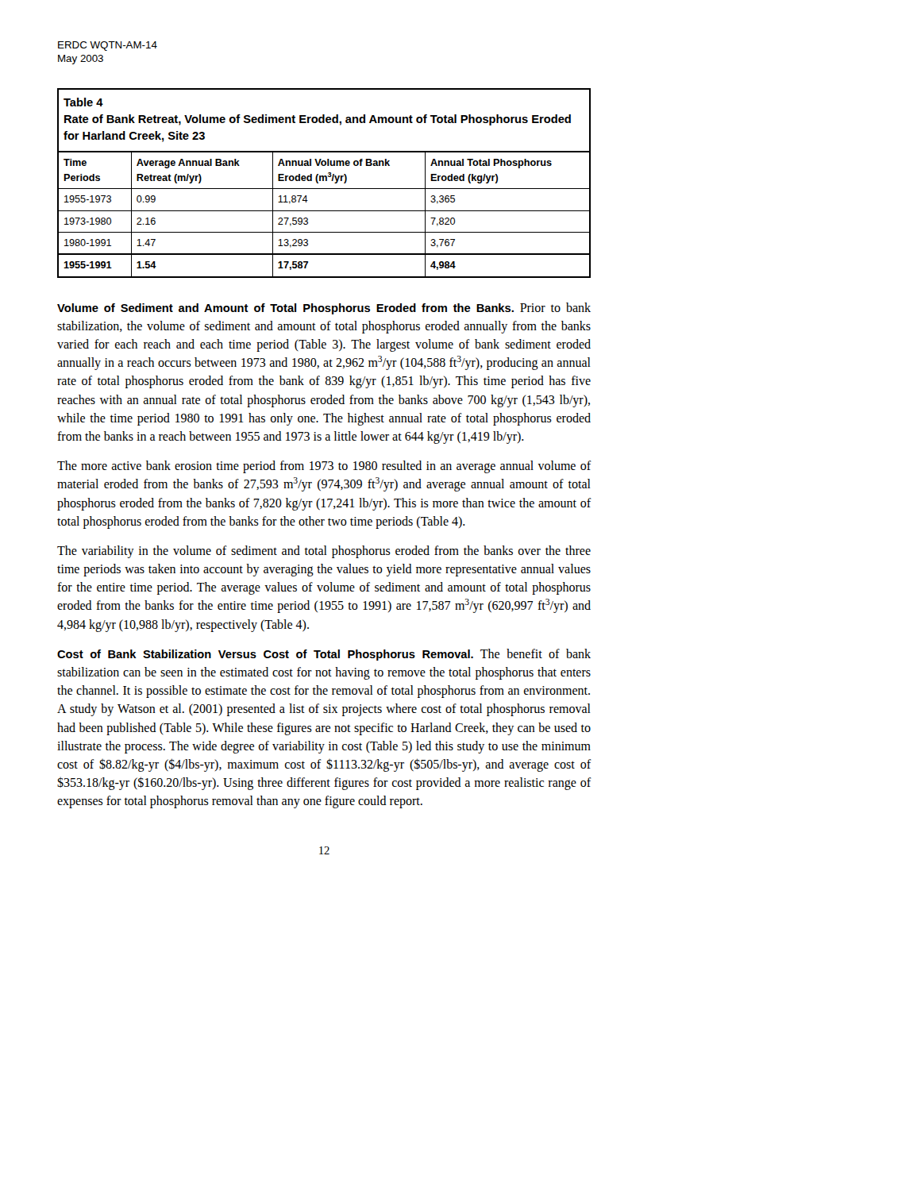ERDC WQTN-AM-14
May 2003
Table 4 Rate of Bank Retreat, Volume of Sediment Eroded, and Amount of Total Phosphorus Eroded for Harland Creek, Site 23
| Time Periods | Average Annual Bank Retreat (m/yr) | Annual Volume of Bank Eroded (m 3 /yr) | Annual Total Phosphorus Eroded (kg/yr) |
| --- | --- | --- | --- |
| 1955-1973 | 0.99 | 11,874 | 3,365 |
| 1973-1980 | 2.16 | 27,593 | 7,820 |
| 1980-1991 | 1.47 | 13,293 | 3,767 |
| 1955-1991 | 1.54 | 17,587 | 4,984 |
Volume of Sediment and Amount of Total Phosphorus Eroded from the Banks. Prior to bank stabilization, the volume of sediment and amount of total phosphorus eroded annually from the banks varied for each reach and each time period (Table 3). The largest volume of bank sediment eroded annually in a reach occurs between 1973 and 1980, at 2,962 m3/yr (104,588 ft3/yr), producing an annual rate of total phosphorus eroded from the bank of 839 kg/yr (1,851 lb/yr). This time period has five reaches with an annual rate of total phosphorus eroded from the banks above 700 kg/yr (1,543 lb/yr), while the time period 1980 to 1991 has only one. The highest annual rate of total phosphorus eroded from the banks in a reach between 1955 and 1973 is a little lower at 644 kg/yr (1,419 lb/yr).
The more active bank erosion time period from 1973 to 1980 resulted in an average annual volume of material eroded from the banks of 27,593 m3/yr (974,309 ft3/yr) and average annual amount of total phosphorus eroded from the banks of 7,820 kg/yr (17,241 lb/yr). This is more than twice the amount of total phosphorus eroded from the banks for the other two time periods (Table 4).
The variability in the volume of sediment and total phosphorus eroded from the banks over the three time periods was taken into account by averaging the values to yield more representative annual values for the entire time period. The average values of volume of sediment and amount of total phosphorus eroded from the banks for the entire time period (1955 to 1991) are 17,587 m3/yr (620,997 ft3/yr) and 4,984 kg/yr (10,988 lb/yr), respectively (Table 4).
Cost of Bank Stabilization Versus Cost of Total Phosphorus Removal. The benefit of bank stabilization can be seen in the estimated cost for not having to remove the total phosphorus that enters the channel. It is possible to estimate the cost for the removal of total phosphorus from an environment. A study by Watson et al. (2001) presented a list of six projects where cost of total phosphorus removal had been published (Table 5). While these figures are not specific to Harland Creek, they can be used to illustrate the process. The wide degree of variability in cost (Table 5) led this study to use the minimum cost of $8.82/kg-yr ($4/lbs-yr), maximum cost of $1113.32/kg-yr ($505/lbs-yr), and average cost of $353.18/kg-yr ($160.20/lbs-yr). Using three different figures for cost provided a more realistic range of expenses for total phosphorus removal than any one figure could report.
12